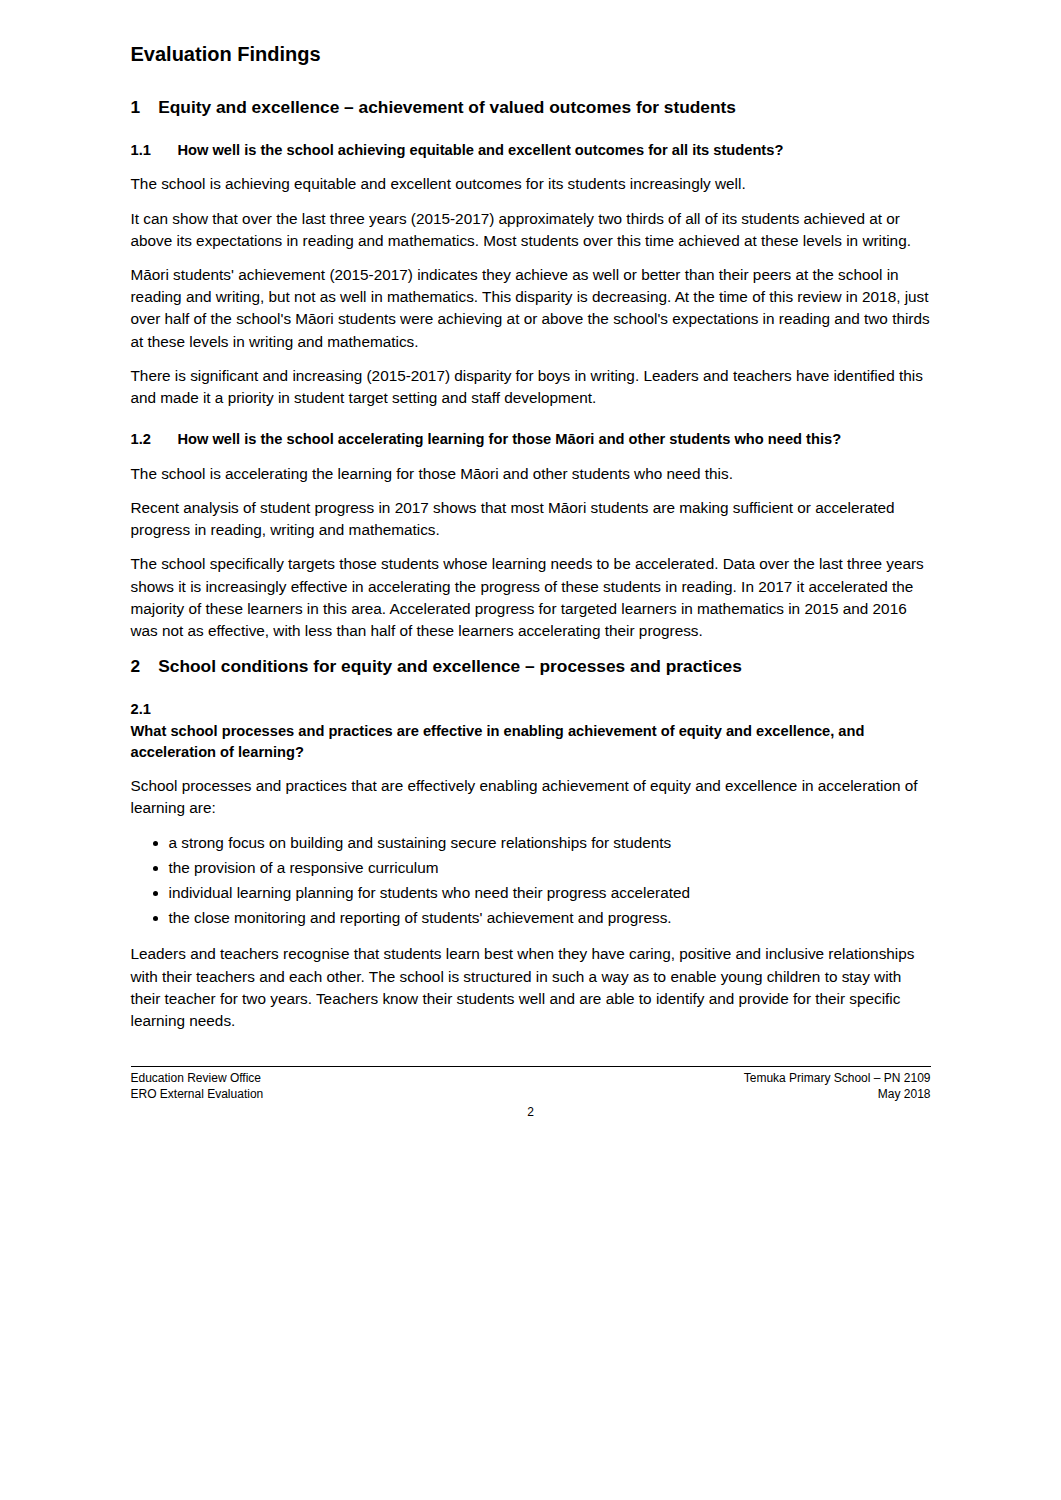Evaluation Findings
1 Equity and excellence – achievement of valued outcomes for students
1.1 How well is the school achieving equitable and excellent outcomes for all its students?
The school is achieving equitable and excellent outcomes for its students increasingly well.
It can show that over the last three years (2015-2017) approximately two thirds of all of its students achieved at or above its expectations in reading and mathematics. Most students over this time achieved at these levels in writing.
Māori students' achievement (2015-2017) indicates they achieve as well or better than their peers at the school in reading and writing, but not as well in mathematics. This disparity is decreasing. At the time of this review in 2018, just over half of the school's Māori students were achieving at or above the school's expectations in reading and two thirds at these levels in writing and mathematics.
There is significant and increasing (2015-2017) disparity for boys in writing. Leaders and teachers have identified this and made it a priority in student target setting and staff development.
1.2 How well is the school accelerating learning for those Māori and other students who need this?
The school is accelerating the learning for those Māori and other students who need this.
Recent analysis of student progress in 2017 shows that most Māori students are making sufficient or accelerated progress in reading, writing and mathematics.
The school specifically targets those students whose learning needs to be accelerated. Data over the last three years shows it is increasingly effective in accelerating the progress of these students in reading. In 2017 it accelerated the majority of these learners in this area. Accelerated progress for targeted learners in mathematics in 2015 and 2016 was not as effective, with less than half of these learners accelerating their progress.
2 School conditions for equity and excellence – processes and practices
2.1 What school processes and practices are effective in enabling achievement of equity and excellence, and acceleration of learning?
School processes and practices that are effectively enabling achievement of equity and excellence in acceleration of learning are:
a strong focus on building and sustaining secure relationships for students
the provision of a responsive curriculum
individual learning planning for students who need their progress accelerated
the close monitoring and reporting of students' achievement and progress.
Leaders and teachers recognise that students learn best when they have caring, positive and inclusive relationships with their teachers and each other. The school is structured in such a way as to enable young children to stay with their teacher for two years. Teachers know their students well and are able to identify and provide for their specific learning needs.
Education Review Office ERO External Evaluation
Temuka Primary School – PN 2109 May 2018
2